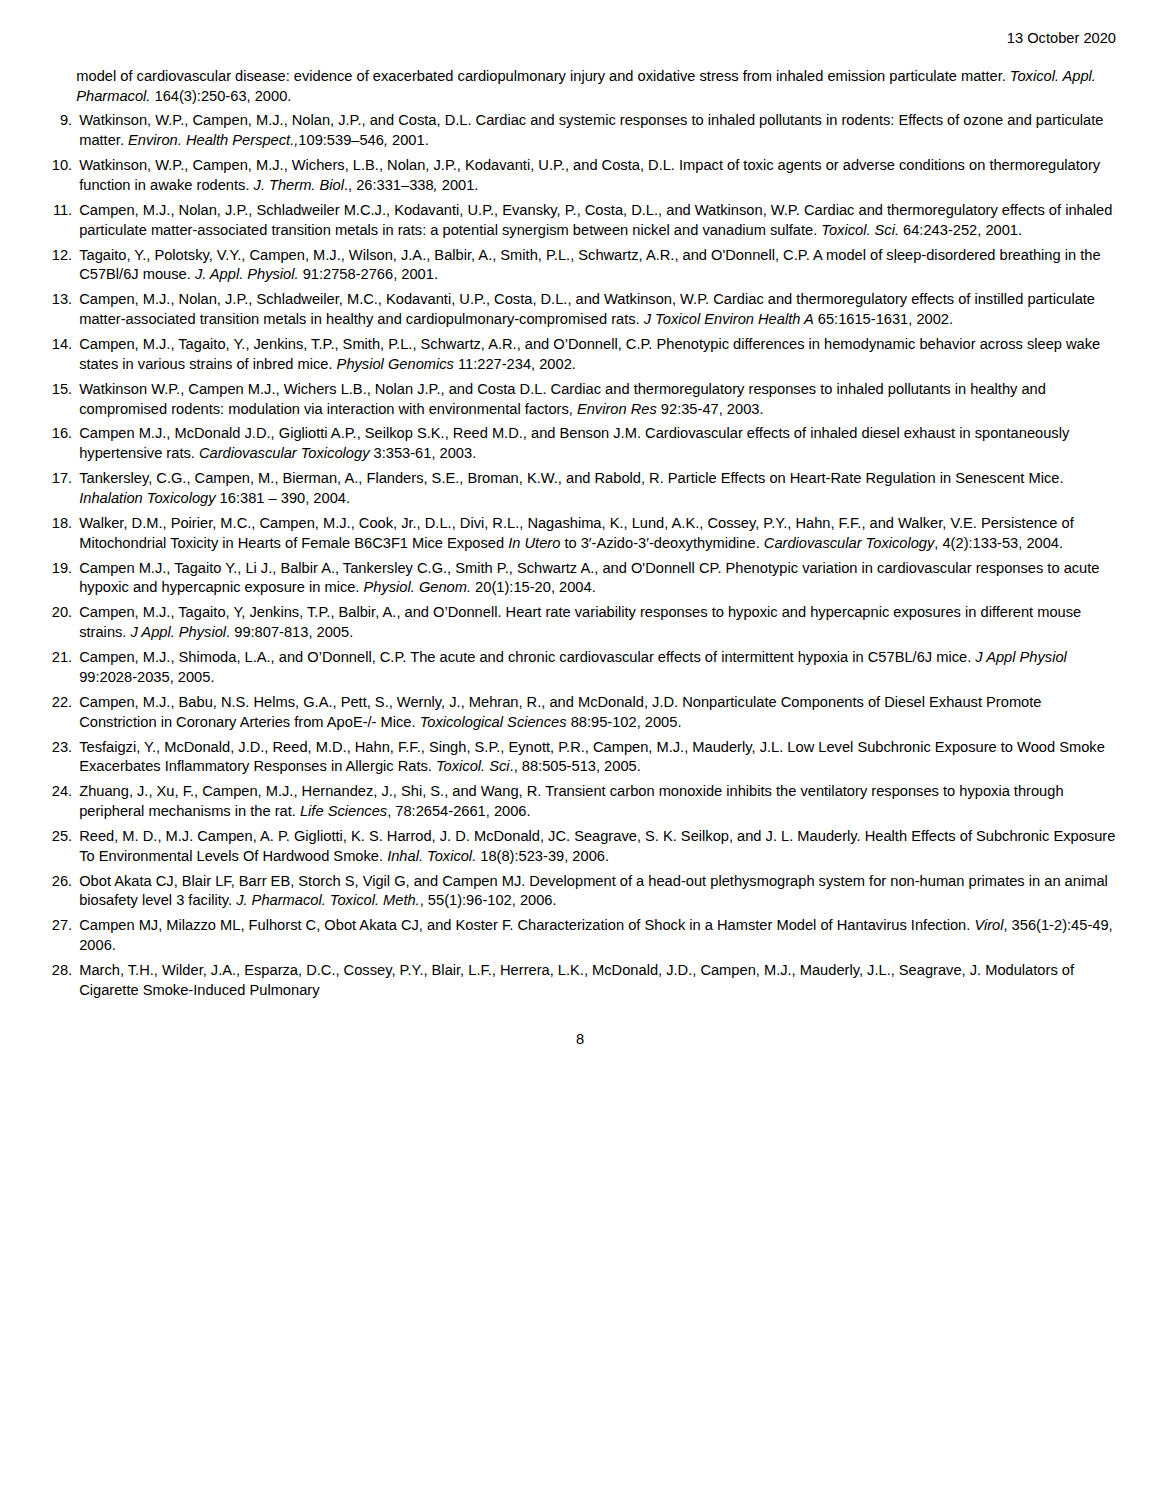13 October 2020
model of cardiovascular disease: evidence of exacerbated cardiopulmonary injury and oxidative stress from inhaled emission particulate matter. Toxicol. Appl. Pharmacol. 164(3):250-63, 2000.
Watkinson, W.P., Campen, M.J., Nolan, J.P., and Costa, D.L. Cardiac and systemic responses to inhaled pollutants in rodents: Effects of ozone and particulate matter. Environ. Health Perspect., 109:539–546, 2001.
Watkinson, W.P., Campen, M.J., Wichers, L.B., Nolan, J.P., Kodavanti, U.P., and Costa, D.L. Impact of toxic agents or adverse conditions on thermoregulatory function in awake rodents. J. Therm. Biol., 26:331–338, 2001.
Campen, M.J., Nolan, J.P., Schladweiler M.C.J., Kodavanti, U.P., Evansky, P., Costa, D.L., and Watkinson, W.P. Cardiac and thermoregulatory effects of inhaled particulate matter-associated transition metals in rats: a potential synergism between nickel and vanadium sulfate. Toxicol. Sci. 64:243-252, 2001.
Tagaito, Y., Polotsky, V.Y., Campen, M.J., Wilson, J.A., Balbir, A., Smith, P.L., Schwartz, A.R., and O'Donnell, C.P. A model of sleep-disordered breathing in the C57Bl/6J mouse. J. Appl. Physiol. 91:2758-2766, 2001.
Campen, M.J., Nolan, J.P., Schladweiler, M.C., Kodavanti, U.P., Costa, D.L., and Watkinson, W.P. Cardiac and thermoregulatory effects of instilled particulate matter-associated transition metals in healthy and cardiopulmonary-compromised rats. J Toxicol Environ Health A 65:1615-1631, 2002.
Campen, M.J., Tagaito, Y., Jenkins, T.P., Smith, P.L., Schwartz, A.R., and O’Donnell, C.P. Phenotypic differences in hemodynamic behavior across sleep wake states in various strains of inbred mice. Physiol Genomics 11:227-234, 2002.
Watkinson W.P., Campen M.J., Wichers L.B., Nolan J.P., and Costa D.L. Cardiac and thermoregulatory responses to inhaled pollutants in healthy and compromised rodents: modulation via interaction with environmental factors, Environ Res 92:35-47, 2003.
Campen M.J., McDonald J.D., Gigliotti A.P., Seilkop S.K., Reed M.D., and Benson J.M. Cardiovascular effects of inhaled diesel exhaust in spontaneously hypertensive rats. Cardiovascular Toxicology 3:353-61, 2003.
Tankersley, C.G., Campen, M., Bierman, A., Flanders, S.E., Broman, K.W., and Rabold, R. Particle Effects on Heart-Rate Regulation in Senescent Mice. Inhalation Toxicology 16:381 – 390, 2004.
Walker, D.M., Poirier, M.C., Campen, M.J., Cook, Jr., D.L., Divi, R.L., Nagashima, K., Lund, A.K., Cossey, P.Y., Hahn, F.F., and Walker, V.E. Persistence of Mitochondrial Toxicity in Hearts of Female B6C3F1 Mice Exposed In Utero to 3′-Azido-3′-deoxythymidine. Cardiovascular Toxicology, 4(2):133-53, 2004.
Campen M.J., Tagaito Y., Li J., Balbir A., Tankersley C.G., Smith P., Schwartz A., and O'Donnell CP. Phenotypic variation in cardiovascular responses to acute hypoxic and hypercapnic exposure in mice. Physiol. Genom. 20(1):15-20, 2004.
Campen, M.J., Tagaito, Y, Jenkins, T.P., Balbir, A., and O’Donnell. Heart rate variability responses to hypoxic and hypercapnic exposures in different mouse strains. J Appl. Physiol. 99:807-813, 2005.
Campen, M.J., Shimoda, L.A., and O’Donnell, C.P. The acute and chronic cardiovascular effects of intermittent hypoxia in C57BL/6J mice. J Appl Physiol 99:2028-2035, 2005.
Campen, M.J., Babu, N.S. Helms, G.A., Pett, S., Wernly, J., Mehran, R., and McDonald, J.D. Nonparticulate Components of Diesel Exhaust Promote Constriction in Coronary Arteries from ApoE-/- Mice. Toxicological Sciences 88:95-102, 2005.
Tesfaigzi, Y., McDonald, J.D., Reed, M.D., Hahn, F.F., Singh, S.P., Eynott, P.R., Campen, M.J., Mauderly, J.L. Low Level Subchronic Exposure to Wood Smoke Exacerbates Inflammatory Responses in Allergic Rats. Toxicol. Sci., 88:505-513, 2005.
Zhuang, J., Xu, F., Campen, M.J., Hernandez, J., Shi, S., and Wang, R. Transient carbon monoxide inhibits the ventilatory responses to hypoxia through peripheral mechanisms in the rat. Life Sciences, 78:2654-2661, 2006.
Reed, M. D., M.J. Campen, A. P. Gigliotti, K. S. Harrod, J. D. McDonald, JC. Seagrave, S. K. Seilkop, and J. L. Mauderly. Health Effects of Subchronic Exposure To Environmental Levels Of Hardwood Smoke. Inhal. Toxicol. 18(8):523-39, 2006.
Obot Akata CJ, Blair LF, Barr EB, Storch S, Vigil G, and Campen MJ. Development of a head-out plethysmograph system for non-human primates in an animal biosafety level 3 facility. J. Pharmacol. Toxicol. Meth., 55(1):96-102, 2006.
Campen MJ, Milazzo ML, Fulhorst C, Obot Akata CJ, and Koster F. Characterization of Shock in a Hamster Model of Hantavirus Infection. Virol, 356(1-2):45-49, 2006.
March, T.H., Wilder, J.A., Esparza, D.C., Cossey, P.Y., Blair, L.F., Herrera, L.K., McDonald, J.D., Campen, M.J., Mauderly, J.L., Seagrave, J. Modulators of Cigarette Smoke-Induced Pulmonary
8